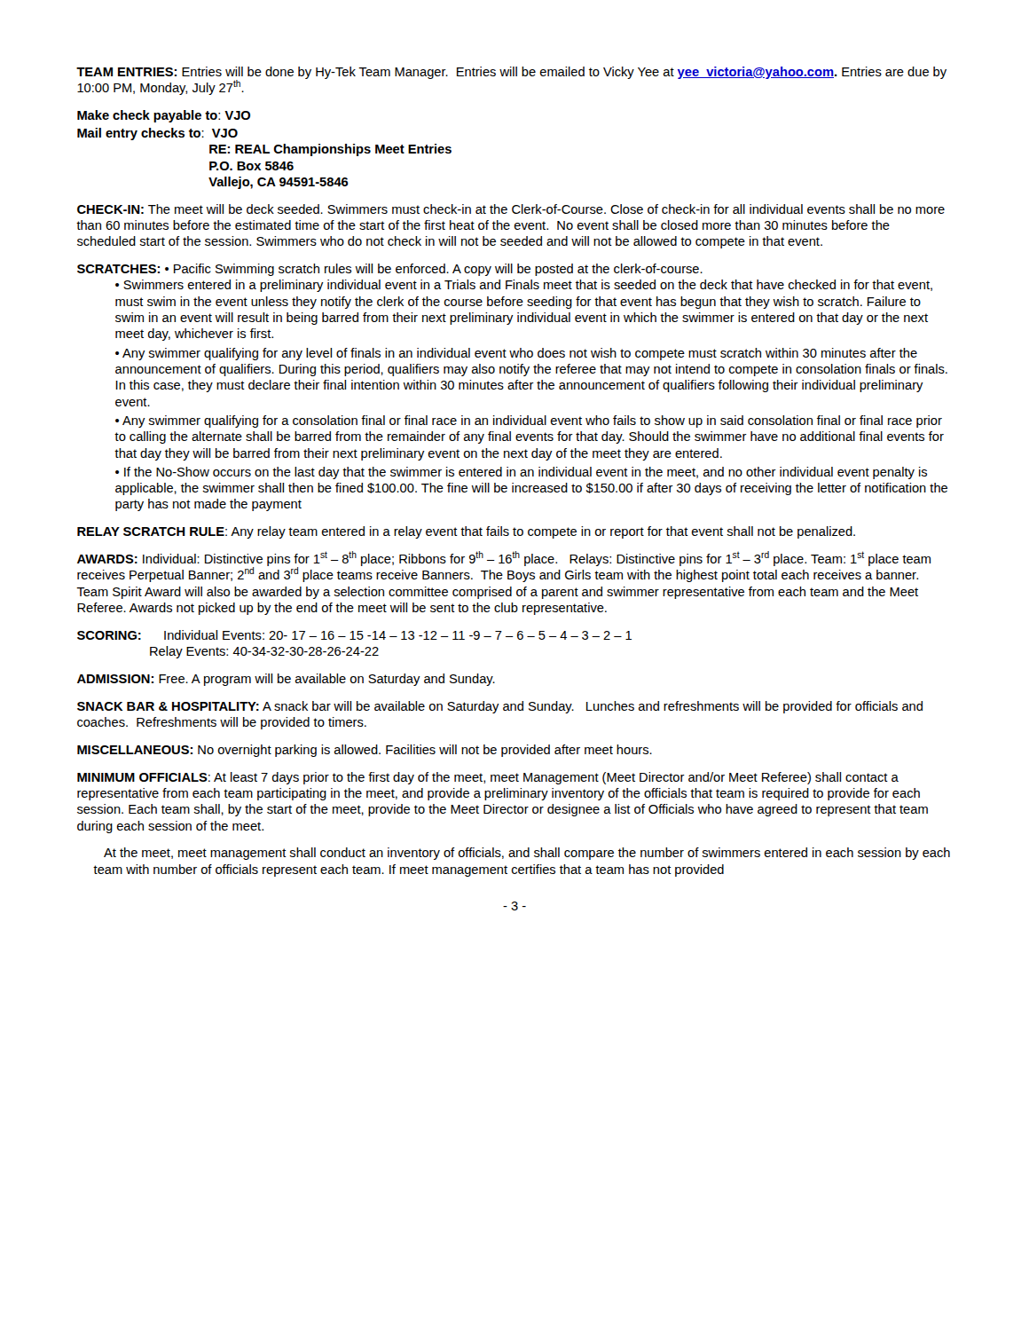TEAM ENTRIES: Entries will be done by Hy-Tek Team Manager. Entries will be emailed to Vicky Yee at yee_victoria@yahoo.com. Entries are due by 10:00 PM, Monday, July 27th.
Make check payable to: VJO
Mail entry checks to: VJO
RE: REAL Championships Meet Entries
P.O. Box 5846
Vallejo, CA 94591-5846
CHECK-IN: The meet will be deck seeded. Swimmers must check-in at the Clerk-of-Course. Close of check-in for all individual events shall be no more than 60 minutes before the estimated time of the start of the first heat of the event. No event shall be closed more than 30 minutes before the scheduled start of the session. Swimmers who do not check in will not be seeded and will not be allowed to compete in that event.
SCRATCHES: • Pacific Swimming scratch rules will be enforced. A copy will be posted at the clerk-of-course.
• Swimmers entered in a preliminary individual event in a Trials and Finals meet that is seeded on the deck that have checked in for that event, must swim in the event unless they notify the clerk of the course before seeding for that event has begun that they wish to scratch. Failure to swim in an event will result in being barred from their next preliminary individual event in which the swimmer is entered on that day or the next meet day, whichever is first.
• Any swimmer qualifying for any level of finals in an individual event who does not wish to compete must scratch within 30 minutes after the announcement of qualifiers. During this period, qualifiers may also notify the referee that may not intend to compete in consolation finals or finals. In this case, they must declare their final intention within 30 minutes after the announcement of qualifiers following their individual preliminary event.
• Any swimmer qualifying for a consolation final or final race in an individual event who fails to show up in said consolation final or final race prior to calling the alternate shall be barred from the remainder of any final events for that day. Should the swimmer have no additional final events for that day they will be barred from their next preliminary event on the next day of the meet they are entered.
• If the No-Show occurs on the last day that the swimmer is entered in an individual event in the meet, and no other individual event penalty is applicable, the swimmer shall then be fined $100.00. The fine will be increased to $150.00 if after 30 days of receiving the letter of notification the party has not made the payment
RELAY SCRATCH RULE: Any relay team entered in a relay event that fails to compete in or report for that event shall not be penalized.
AWARDS: Individual: Distinctive pins for 1st – 8th place; Ribbons for 9th – 16th place. Relays: Distinctive pins for 1st – 3rd place. Team: 1st place team receives Perpetual Banner; 2nd and 3rd place teams receive Banners. The Boys and Girls team with the highest point total each receives a banner. Team Spirit Award will also be awarded by a selection committee comprised of a parent and swimmer representative from each team and the Meet Referee. Awards not picked up by the end of the meet will be sent to the club representative.
SCORING: Individual Events: 20- 17 – 16 – 15 -14 – 13 -12 – 11 -9 – 7 – 6 – 5 – 4 – 3 – 2 – 1
Relay Events: 40-34-32-30-28-26-24-22
ADMISSION: Free. A program will be available on Saturday and Sunday.
SNACK BAR & HOSPITALITY: A snack bar will be available on Saturday and Sunday. Lunches and refreshments will be provided for officials and coaches. Refreshments will be provided to timers.
MISCELLANEOUS: No overnight parking is allowed. Facilities will not be provided after meet hours.
MINIMUM OFFICIALS: At least 7 days prior to the first day of the meet, meet Management (Meet Director and/or Meet Referee) shall contact a representative from each team participating in the meet, and provide a preliminary inventory of the officials that team is required to provide for each session. Each team shall, by the start of the meet, provide to the Meet Director or designee a list of Officials who have agreed to represent that team during each session of the meet.
At the meet, meet management shall conduct an inventory of officials, and shall compare the number of swimmers entered in each session by each team with number of officials represent each team. If meet management certifies that a team has not provided
- 3 -